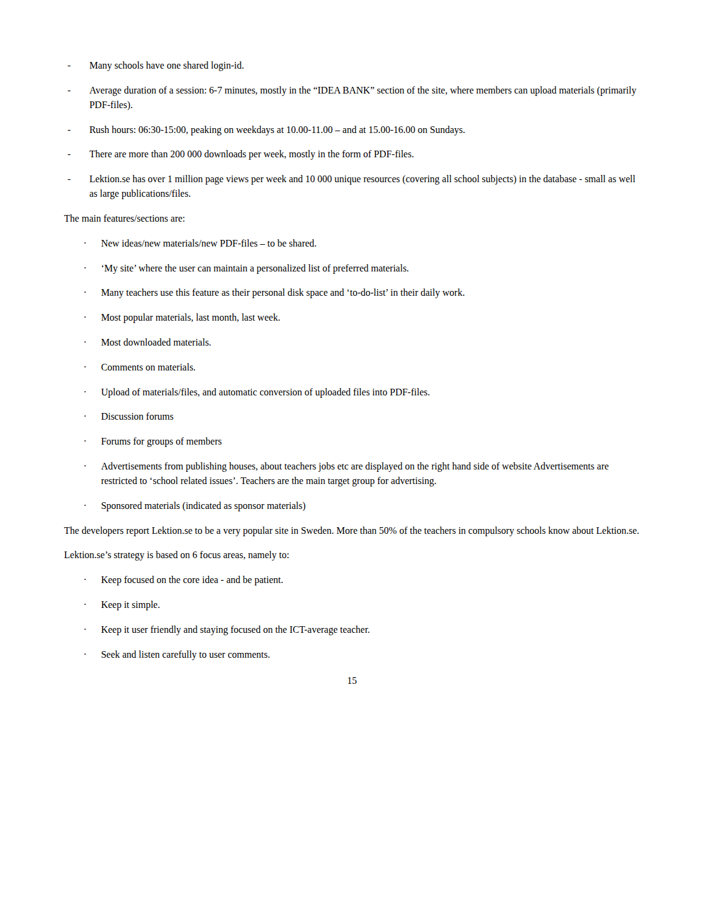Many schools have one shared login-id.
Average duration of a session: 6-7 minutes, mostly in the “IDEA BANK” section of the site, where members can upload materials (primarily PDF-files).
Rush hours: 06:30-15:00, peaking on weekdays at 10.00-11.00 – and at 15.00-16.00 on Sundays.
There are more than 200 000 downloads per week, mostly in the form of PDF-files.
Lektion.se has over 1 million page views per week and 10 000 unique resources (covering all school subjects) in the database - small as well as large publications/files.
The main features/sections are:
New ideas/new materials/new PDF-files – to be shared.
‘My site’ where the user can maintain a personalized list of preferred materials.
Many teachers use this feature as their personal disk space and ‘to-do-list’ in their daily work.
Most popular materials, last month, last week.
Most downloaded materials.
Comments on materials.
Upload of materials/files, and automatic conversion of uploaded files into PDF-files.
Discussion forums
Forums for groups of members
Advertisements from publishing houses, about teachers jobs etc are displayed on the right hand side of website Advertisements are restricted to ‘school related issues’. Teachers are the main target group for advertising.
Sponsored materials (indicated as sponsor materials)
The developers report Lektion.se to be a very popular site in Sweden. More than 50% of the teachers in compulsory schools know about Lektion.se.
Lektion.se’s strategy is based on 6 focus areas, namely to:
Keep focused on the core idea - and be patient.
Keep it simple.
Keep it user friendly and staying focused on the ICT-average teacher.
Seek and listen carefully to user comments.
15